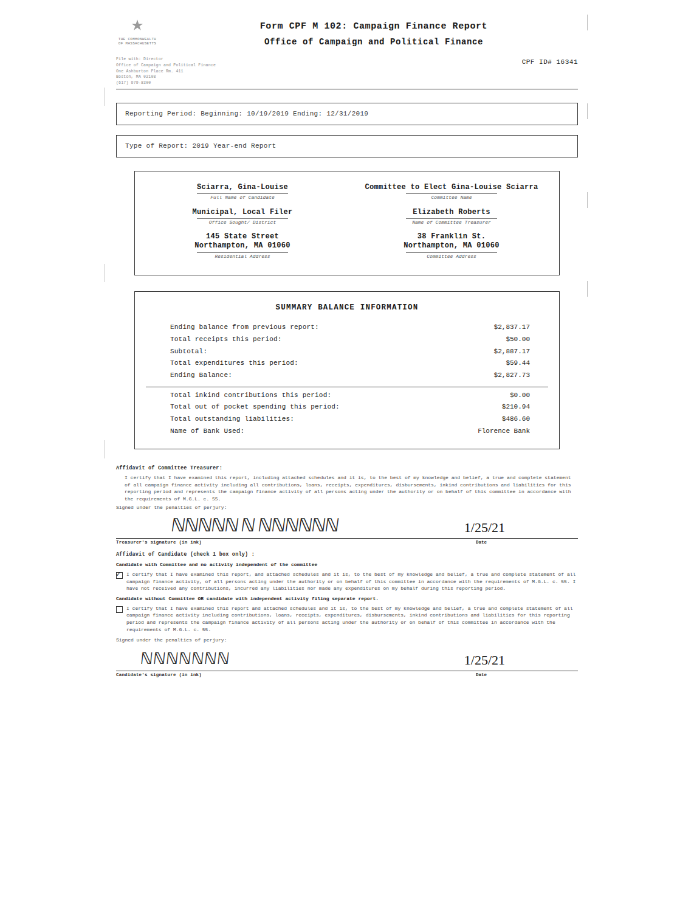★ THE COMMONWEALTH
OF MASSACHUSETTS
Form CPF M 102: Campaign Finance Report
Office of Campaign and Political Finance
File with: Director
Office of Campaign and Political Finance
One Ashburton Place Rm. 411
Boston, MA 02108
(617) 979-8300
CPF ID# 16341
Reporting Period: Beginning: 10/19/2019 Ending: 12/31/2019
Type of Report: 2019 Year-end Report
Sciarra, Gina-Louise
Full Name of Candidate
Municipal, Local Filer
Office Sought/ District
145 State Street
Northampton, MA 01060
Residential Address
Committee to Elect Gina-Louise Sciarra
Committee Name
Elizabeth Roberts
Name of Committee Treasurer
38 Franklin St.
Northampton, MA 01060
Committee Address
SUMMARY BALANCE INFORMATION
| Ending balance from previous report: | $2,837.17 |
| Total receipts this period: | $50.00 |
| Subtotal: | $2,887.17 |
| Total expenditures this period: | $59.44 |
| Ending Balance: | $2,827.73 |
| Total inkind contributions this period: | $0.00 |
| Total out of pocket spending this period: | $210.94 |
| Total outstanding liabilities: | $486.60 |
| Name of Bank Used: | Florence Bank |
Affidavit of Committee Treasurer:
I certify that I have examined this report, including attached schedules and it is, to the best of my knowledge and belief, a true and complete statement of all campaign finance activity including all contributions, loans, receipts, expenditures, disbursements, inkind contributions and liabilities for this reporting period and represents the campaign finance activity of all persons acting under the authority or on behalf of this committee in accordance with the requirements of M.G.L. c. 55.
Signed under the penalties of perjury:
ℕℕℕℕℕ ℕ ℕℕℕℕℕℕ 1/25/21
Treasurer's signature (in ink) Date
Affidavit of Candidate (check 1 box only) :
Candidate with Committee and no activity independent of the committee
I certify that I have examined this report, and attached schedules and it is, to the best of my knowledge and belief, a true and complete statement of all campaign finance activity, of all persons acting under the authority or on behalf of this committee in accordance with the requirements of M.G.L. c. 55. I have not received any contributions, incurred any liabilities nor made any expenditures on my behalf during this reporting period.
Candidate without Committee OR candidate with independent activity filing separate report.
I certify that I have examined this report and attached schedules and it is, to the best of my knowledge and belief, a true and complete statement of all campaign finance activity including contributions, loans, receipts, expenditures, disbursements, inkind contributions and liabilities for this reporting period and represents the campaign finance activity of all persons acting under the authority or on behalf of this committee in accordance with the requirements of M.G.L. c. 55.
Signed under the penalties of perjury:
ℕℕℕℕℕℕℕ 1/25/21
Candidate's signature (in ink) Date